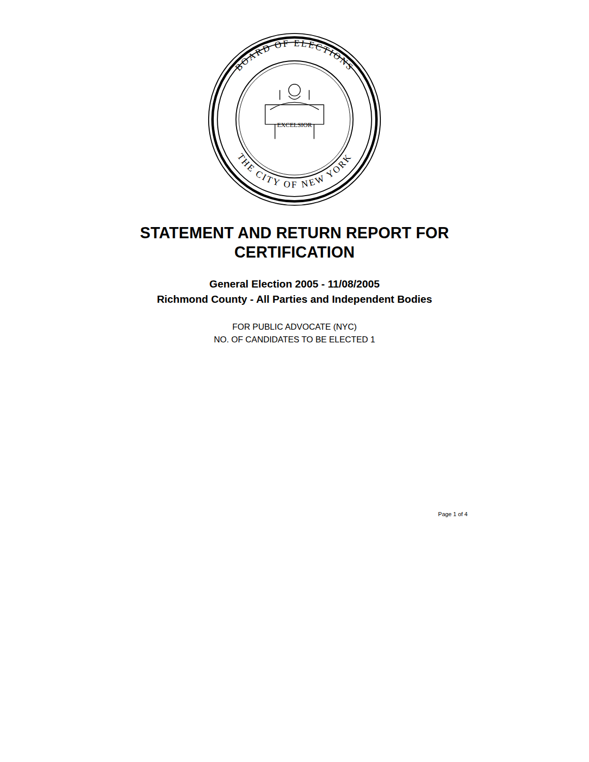STATEMENT AND RETURN REPORT FOR
CERTIFICATION
General Election 2005 - 11/08/2005
Richmond County - All Parties and Independent Bodies
FOR PUBLIC ADVOCATE (NYC)
NO. OF CANDIDATES TO BE ELECTED 1
Page 1 of 4